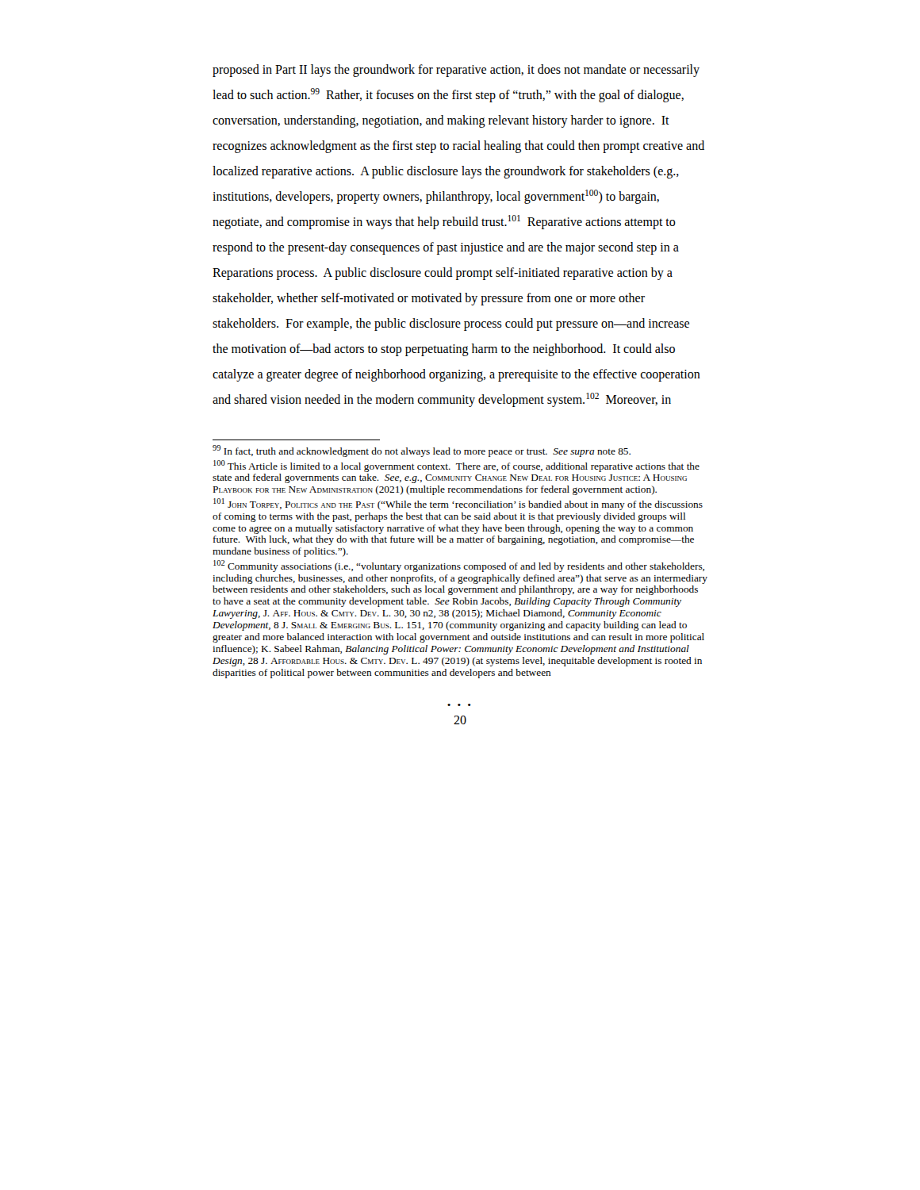proposed in Part II lays the groundwork for reparative action, it does not mandate or necessarily lead to such action.99 Rather, it focuses on the first step of “truth,” with the goal of dialogue, conversation, understanding, negotiation, and making relevant history harder to ignore. It recognizes acknowledgment as the first step to racial healing that could then prompt creative and localized reparative actions. A public disclosure lays the groundwork for stakeholders (e.g., institutions, developers, property owners, philanthropy, local government100) to bargain, negotiate, and compromise in ways that help rebuild trust.101 Reparative actions attempt to respond to the present-day consequences of past injustice and are the major second step in a Reparations process. A public disclosure could prompt self-initiated reparative action by a stakeholder, whether self-motivated or motivated by pressure from one or more other stakeholders. For example, the public disclosure process could put pressure on—and increase the motivation of—bad actors to stop perpetuating harm to the neighborhood. It could also catalyze a greater degree of neighborhood organizing, a prerequisite to the effective cooperation and shared vision needed in the modern community development system.102 Moreover, in
99 In fact, truth and acknowledgment do not always lead to more peace or trust. See supra note 85.
100 This Article is limited to a local government context. There are, of course, additional reparative actions that the state and federal governments can take. See, e.g., Community Change New Deal for Housing Justice: A Housing Playbook for the New Administration (2021) (multiple recommendations for federal government action).
101 John Torpey, Politics and the Past (“While the term ‘reconciliation’ is bandied about in many of the discussions of coming to terms with the past, perhaps the best that can be said about it is that previously divided groups will come to agree on a mutually satisfactory narrative of what they have been through, opening the way to a common future. With luck, what they do with that future will be a matter of bargaining, negotiation, and compromise—the mundane business of politics.”).
102 Community associations (i.e., “voluntary organizations composed of and led by residents and other stakeholders, including churches, businesses, and other nonprofits, of a geographically defined area”) that serve as an intermediary between residents and other stakeholders, such as local government and philanthropy, are a way for neighborhoods to have a seat at the community development table. See Robin Jacobs, Building Capacity Through Community Lawyering, J. Aff. Hous. & Cmty. Dev. L. 30, 30 n2, 38 (2015); Michael Diamond, Community Economic Development, 8 J. Small & Emerging Bus. L. 151, 170 (community organizing and capacity building can lead to greater and more balanced interaction with local government and outside institutions and can result in more political influence); K. Sabeel Rahman, Balancing Political Power: Community Economic Development and Institutional Design, 28 J. Affordable Hous. & Cmty. Dev. L. 497 (2019) (at systems level, inequitable development is rooted in disparities of political power between communities and developers and between
• • •
20